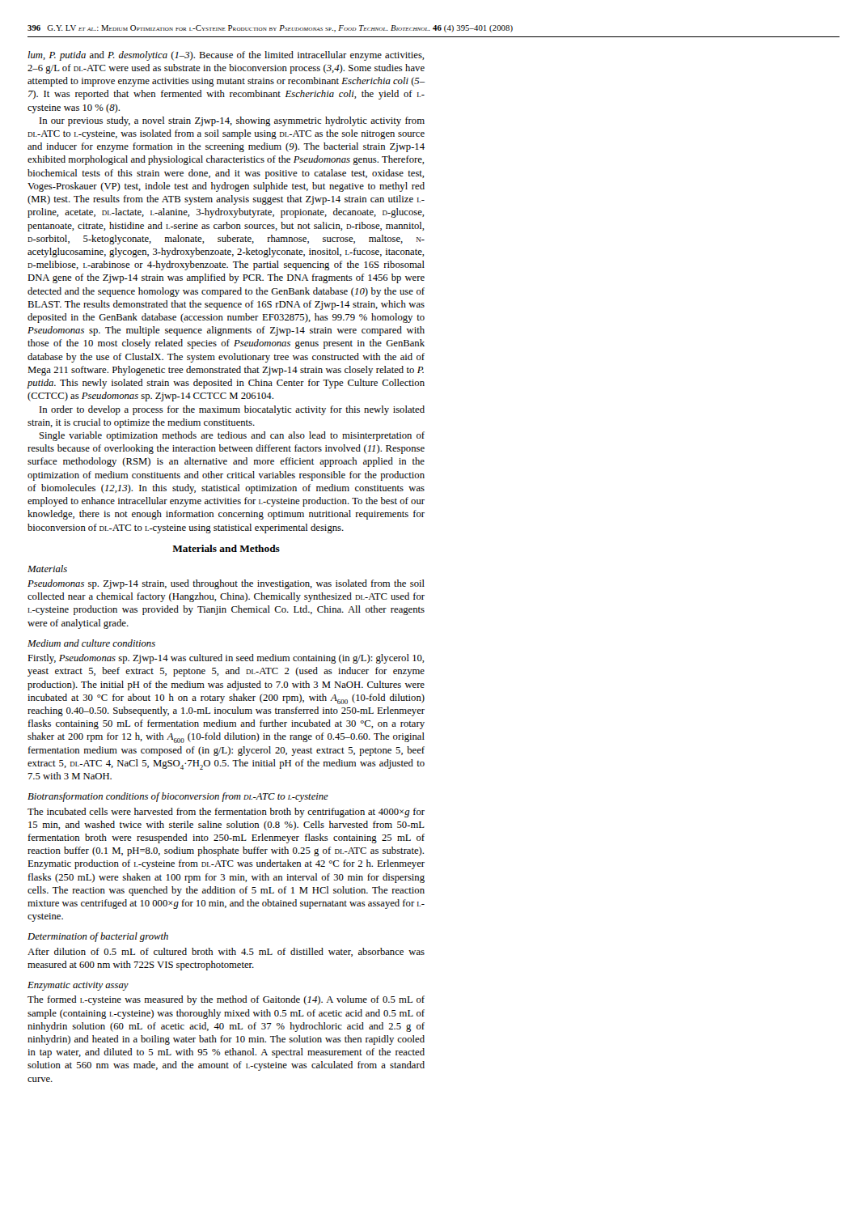396 G.Y. LV et al.: Medium Optimization for l-Cysteine Production by Pseudomonas sp., Food Technol. Biotechnol. 46 (4) 395–401 (2008)
lum, P. putida and P. desmolytica (1–3). Because of the limited intracellular enzyme activities, 2–6 g/L of dl-ATC were used as substrate in the bioconversion process (3,4). Some studies have attempted to improve enzyme activities using mutant strains or recombinant Escherichia coli (5–7). It was reported that when fermented with recombinant Escherichia coli, the yield of l-cysteine was 10 % (8).
In our previous study, a novel strain Zjwp-14, showing asymmetric hydrolytic activity from dl-ATC to l-cysteine, was isolated from a soil sample using dl-ATC as the sole nitrogen source and inducer for enzyme formation in the screening medium (9). The bacterial strain Zjwp-14 exhibited morphological and physiological characteristics of the Pseudomonas genus. Therefore, biochemical tests of this strain were done, and it was positive to catalase test, oxidase test, Voges-Proskauer (VP) test, indole test and hydrogen sulphide test, but negative to methyl red (MR) test. The results from the ATB system analysis suggest that Zjwp-14 strain can utilize l-proline, acetate, dl-lactate, l-alanine, 3-hydroxybutyrate, propionate, decanoate, d-glucose, pentanoate, citrate, histidine and l-serine as carbon sources, but not salicin, d-ribose, mannitol, d-sorbitol, 5-ketoglyconate, malonate, suberate, rhamnose, sucrose, maltose, n-acetylglucosamine, glycogen, 3-hydroxybenzoate, 2-ketoglyconate, inositol, l-fucose, itaconate, d-melibiose, l-arabinose or 4-hydroxybenzoate. The partial sequencing of the 16S ribosomal DNA gene of the Zjwp-14 strain was amplified by PCR. The DNA fragments of 1456 bp were detected and the sequence homology was compared to the GenBank database (10) by the use of BLAST. The results demonstrated that the sequence of 16S rDNA of Zjwp-14 strain, which was deposited in the GenBank database (accession number EF032875), has 99.79 % homology to Pseudomonas sp. The multiple sequence alignments of Zjwp-14 strain were compared with those of the 10 most closely related species of Pseudomonas genus present in the GenBank database by the use of ClustalX. The system evolutionary tree was constructed with the aid of Mega 211 software. Phylogenetic tree demonstrated that Zjwp-14 strain was closely related to P. putida. This newly isolated strain was deposited in China Center for Type Culture Collection (CCTCC) as Pseudomonas sp. Zjwp-14 CCTCC M 206104.
In order to develop a process for the maximum biocatalytic activity for this newly isolated strain, it is crucial to optimize the medium constituents.
Single variable optimization methods are tedious and can also lead to misinterpretation of results because of overlooking the interaction between different factors involved (11). Response surface methodology (RSM) is an alternative and more efficient approach applied in the optimization of medium constituents and other critical variables responsible for the production of biomolecules (12,13). In this study, statistical optimization of medium constituents was employed to enhance intracellular enzyme activities for l-cysteine production. To the best of our knowledge, there is not enough information concerning optimum nutritional requirements for bioconversion of dl-ATC to l-cysteine using statistical experimental designs.
Materials and Methods
Materials
Pseudomonas sp. Zjwp-14 strain, used throughout the investigation, was isolated from the soil collected near a chemical factory (Hangzhou, China). Chemically synthesized dl-ATC used for l-cysteine production was provided by Tianjin Chemical Co. Ltd., China. All other reagents were of analytical grade.
Medium and culture conditions
Firstly, Pseudomonas sp. Zjwp-14 was cultured in seed medium containing (in g/L): glycerol 10, yeast extract 5, beef extract 5, peptone 5, and dl-ATC 2 (used as inducer for enzyme production). The initial pH of the medium was adjusted to 7.0 with 3 M NaOH. Cultures were incubated at 30 °C for about 10 h on a rotary shaker (200 rpm), with A600 (10-fold dilution) reaching 0.40–0.50. Subsequently, a 1.0-mL inoculum was transferred into 250-mL Erlenmeyer flasks containing 50 mL of fermentation medium and further incubated at 30 °C, on a rotary shaker at 200 rpm for 12 h, with A600 (10-fold dilution) in the range of 0.45–0.60. The original fermentation medium was composed of (in g/L): glycerol 20, yeast extract 5, peptone 5, beef extract 5, dl-ATC 4, NaCl 5, MgSO4·7H2O 0.5. The initial pH of the medium was adjusted to 7.5 with 3 M NaOH.
Biotransformation conditions of bioconversion from dl-ATC to l-cysteine
The incubated cells were harvested from the fermentation broth by centrifugation at 4000×g for 15 min, and washed twice with sterile saline solution (0.8 %). Cells harvested from 50-mL fermentation broth were resuspended into 250-mL Erlenmeyer flasks containing 25 mL of reaction buffer (0.1 M, pH=8.0, sodium phosphate buffer with 0.25 g of dl-ATC as substrate). Enzymatic production of l-cysteine from dl-ATC was undertaken at 42 °C for 2 h. Erlenmeyer flasks (250 mL) were shaken at 100 rpm for 3 min, with an interval of 30 min for dispersing cells. The reaction was quenched by the addition of 5 mL of 1 M HCl solution. The reaction mixture was centrifuged at 10 000×g for 10 min, and the obtained supernatant was assayed for l-cysteine.
Determination of bacterial growth
After dilution of 0.5 mL of cultured broth with 4.5 mL of distilled water, absorbance was measured at 600 nm with 722S VIS spectrophotometer.
Enzymatic activity assay
The formed l-cysteine was measured by the method of Gaitonde (14). A volume of 0.5 mL of sample (containing l-cysteine) was thoroughly mixed with 0.5 mL of acetic acid and 0.5 mL of ninhydrin solution (60 mL of acetic acid, 40 mL of 37 % hydrochloric acid and 2.5 g of ninhydrin) and heated in a boiling water bath for 10 min. The solution was then rapidly cooled in tap water, and diluted to 5 mL with 95 % ethanol. A spectral measurement of the reacted solution at 560 nm was made, and the amount of l-cysteine was calculated from a standard curve.